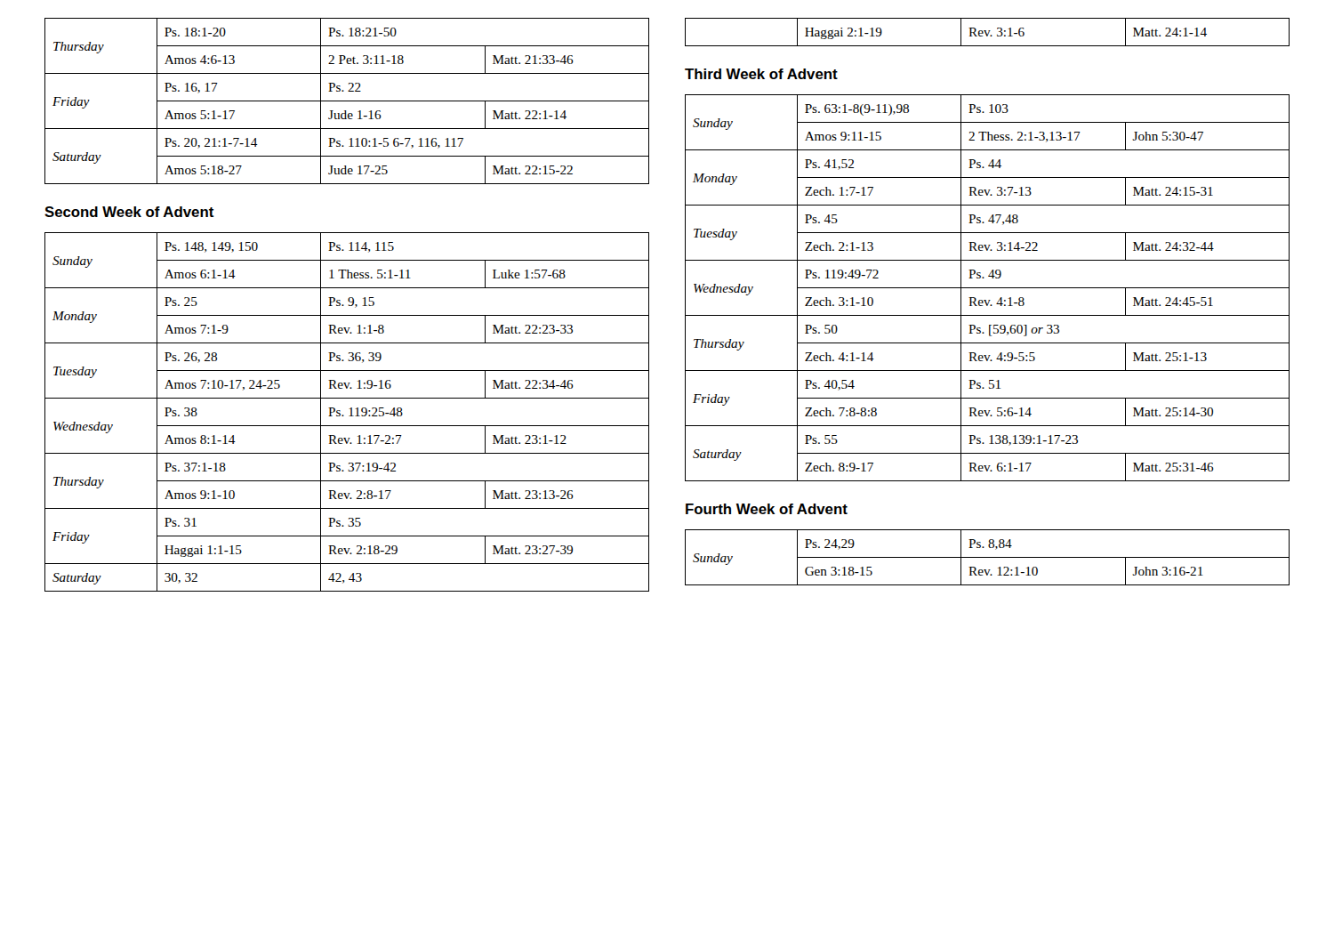| Thursday | Ps. 18:1-20 | Ps. 18:21-50 |
| Amos 4:6-13 | 2 Pet. 3:11-18 | Matt. 21:33-46 |
| Friday | Ps. 16, 17 | Ps. 22 |
| Amos 5:1-17 | Jude 1-16 | Matt. 22:1-14 |
| Saturday | Ps. 20, 21:1-7-14 | Ps. 110:1-5 6-7, 116, 117 |
| Amos 5:18-27 | Jude 17-25 | Matt. 22:15-22 |
Second Week of Advent
| Sunday | Ps. 148, 149, 150 | Ps. 114, 115 |
| Amos 6:1-14 | 1 Thess. 5:1-11 | Luke 1:57-68 |
| Monday | Ps. 25 | Ps. 9, 15 |
| Amos 7:1-9 | Rev. 1:1-8 | Matt. 22:23-33 |
| Tuesday | Ps. 26, 28 | Ps. 36, 39 |
| Amos 7:10-17, 24-25 | Rev. 1:9-16 | Matt. 22:34-46 |
| Wednesday | Ps. 38 | Ps. 119:25-48 |
| Amos 8:1-14 | Rev. 1:17-2:7 | Matt. 23:1-12 |
| Thursday | Ps. 37:1-18 | Ps. 37:19-42 |
| Amos 9:1-10 | Rev. 2:8-17 | Matt. 23:13-26 |
| Friday | Ps. 31 | Ps. 35 |
| Haggai 1:1-15 | Rev. 2:18-29 | Matt. 23:27-39 |
| Saturday | 30, 32 | 42, 43 |
| | Haggai 2:1-19 | Rev. 3:1-6 | Matt. 24:1-14 |
Third Week of Advent
| Sunday | Ps. 63:1-8(9-11),98 | Ps. 103 |
| Amos 9:11-15 | 2 Thess. 2:1-3,13-17 | John 5:30-47 |
| Monday | Ps. 41,52 | Ps. 44 |
| Zech. 1:7-17 | Rev. 3:7-13 | Matt. 24:15-31 |
| Tuesday | Ps. 45 | Ps. 47,48 |
| Zech. 2:1-13 | Rev. 3:14-22 | Matt. 24:32-44 |
| Wednesday | Ps. 119:49-72 | Ps. 49 |
| Zech. 3:1-10 | Rev. 4:1-8 | Matt. 24:45-51 |
| Thursday | Ps. 50 | Ps. [59,60] or 33 |
| Zech. 4:1-14 | Rev. 4:9-5:5 | Matt. 25:1-13 |
| Friday | Ps. 40,54 | Ps. 51 |
| Zech. 7:8-8:8 | Rev. 5:6-14 | Matt. 25:14-30 |
| Saturday | Ps. 55 | Ps. 138,139:1-17-23 |
| Zech. 8:9-17 | Rev. 6:1-17 | Matt. 25:31-46 |
Fourth Week of Advent
| Sunday | Ps. 24,29 | Ps. 8,84 |
| Gen 3:18-15 | Rev. 12:1-10 | John 3:16-21 |